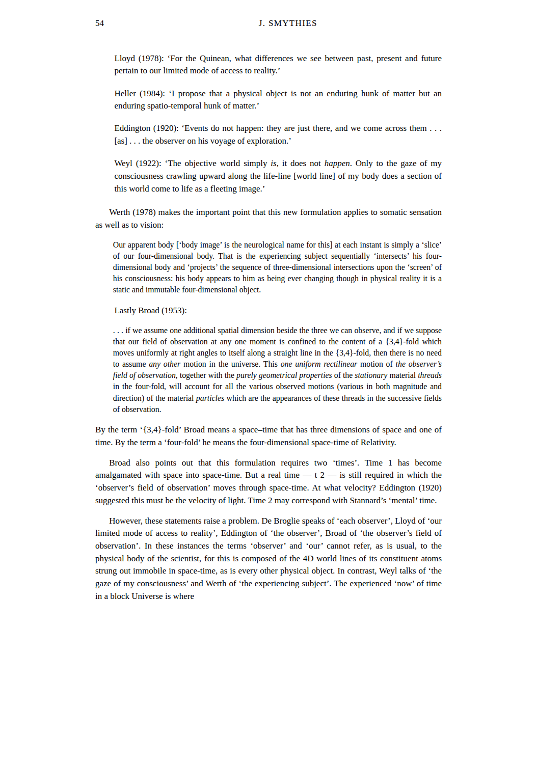54 J. SMYTHIES
Lloyd (1978): ‘For the Quinean, what differences we see between past, present and future pertain to our limited mode of access to reality.’
Heller (1984): ‘I propose that a physical object is not an enduring hunk of matter but an enduring spatio-temporal hunk of matter.’
Eddington (1920): ‘Events do not happen: they are just there, and we come across them . . . [as] . . . the observer on his voyage of exploration.’
Weyl (1922): ‘The objective world simply is, it does not happen. Only to the gaze of my consciousness crawling upward along the life-line [world line] of my body does a section of this world come to life as a fleeting image.’
Werth (1978) makes the important point that this new formulation applies to somatic sensation as well as to vision:
Our apparent body [‘body image’ is the neurological name for this] at each instant is simply a ‘slice’ of our four-dimensional body. That is the experiencing subject sequentially ‘intersects’ his four-dimensional body and ‘projects’ the sequence of three-dimensional intersections upon the ‘screen’ of his consciousness: his body appears to him as being ever changing though in physical reality it is a static and immutable four-dimensional object.
Lastly Broad (1953):
. . . if we assume one additional spatial dimension beside the three we can observe, and if we suppose that our field of observation at any one moment is confined to the content of a {3,4}-fold which moves uniformly at right angles to itself along a straight line in the {3,4}-fold, then there is no need to assume any other motion in the universe. This one uniform rectilinear motion of the observer’s field of observation, together with the purely geometrical properties of the stationary material threads in the four-fold, will account for all the various observed motions (various in both magnitude and direction) of the material particles which are the appearances of these threads in the successive fields of observation.
By the term ‘{3,4}-fold’ Broad means a space–time that has three dimensions of space and one of time. By the term a ‘four-fold’ he means the four-dimensional space-time of Relativity.
Broad also points out that this formulation requires two ‘times’. Time 1 has become amalgamated with space into space-time. But a real time — t 2 — is still required in which the ‘observer’s field of observation’ moves through space-time. At what velocity? Eddington (1920) suggested this must be the velocity of light. Time 2 may correspond with Stannard’s ‘mental’ time.
However, these statements raise a problem. De Broglie speaks of ‘each observer’, Lloyd of ‘our limited mode of access to reality’, Eddington of ‘the observer’, Broad of ‘the observer’s field of observation’. In these instances the terms ‘observer’ and ‘our’ cannot refer, as is usual, to the physical body of the scientist, for this is composed of the 4D world lines of its constituent atoms strung out immobile in space-time, as is every other physical object. In contrast, Weyl talks of ‘the gaze of my consciousness’ and Werth of ‘the experiencing subject’. The experienced ‘now’ of time in a block Universe is where